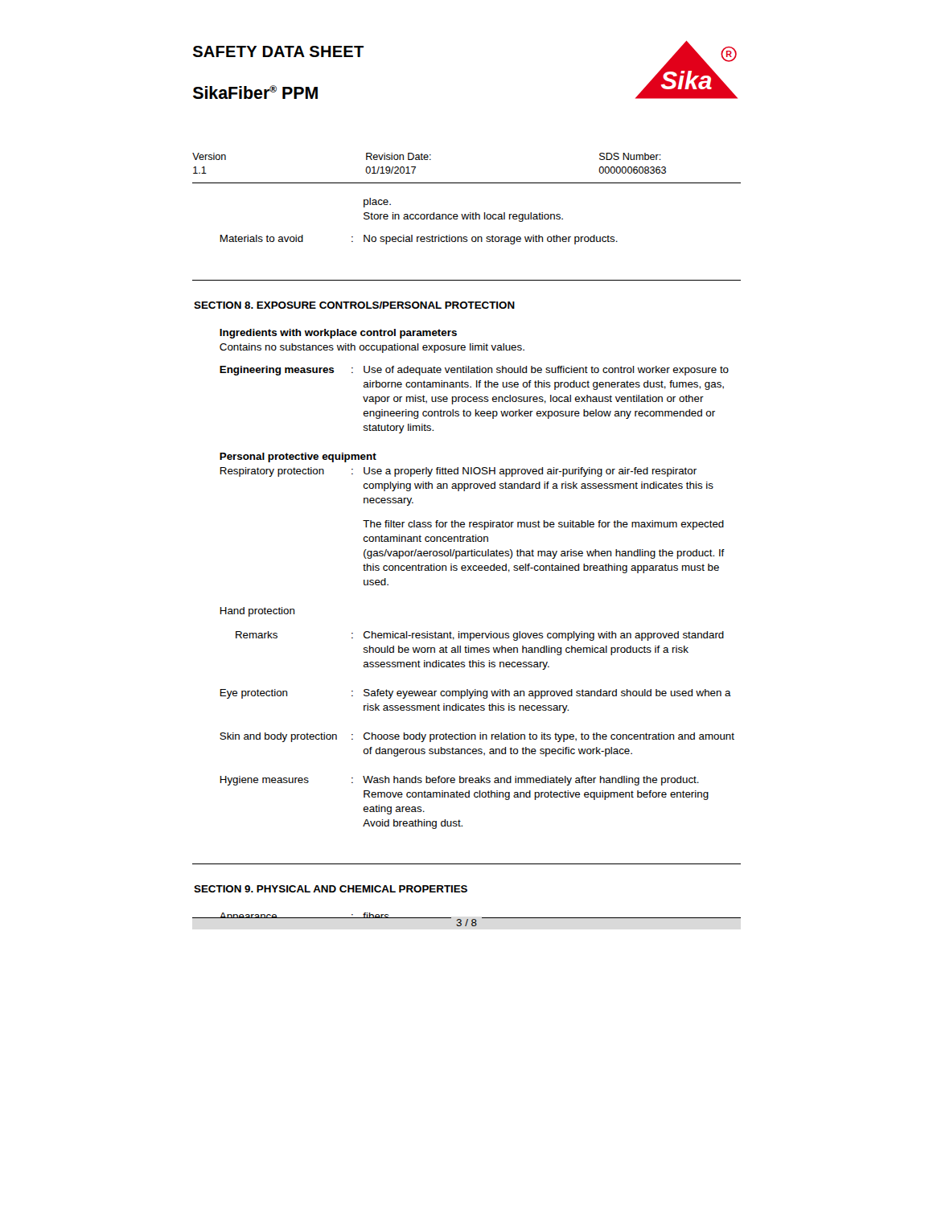SAFETY DATA SHEET
SikaFiber® PPM
Sika R
Version
1.1
Revision Date:
01/19/2017
SDS Number:
000000608363
place.
Store in accordance with local regulations.
Materials to avoid
:
No special restrictions on storage with other products.
SECTION 8. EXPOSURE CONTROLS/PERSONAL PROTECTION
Ingredients with workplace control parameters
Contains no substances with occupational exposure limit values.
Engineering measures
:
Use of adequate ventilation should be sufficient to control worker exposure to airborne contaminants. If the use of this product generates dust, fumes, gas, vapor or mist, use process enclosures, local exhaust ventilation or other engineering controls to keep worker exposure below any recommended or statutory limits.
Personal protective equipment
Respiratory protection
:
Use a properly fitted NIOSH approved air-purifying or air-fed respirator complying with an approved standard if a risk assessment indicates this is necessary.
The filter class for the respirator must be suitable for the maximum expected contaminant concentration
(gas/vapor/aerosol/particulates) that may arise when handling the product. If this concentration is exceeded, self-contained breathing apparatus must be used.
Hand protection
Remarks
:
Chemical-resistant, impervious gloves complying with an approved standard should be worn at all times when handling chemical products if a risk assessment indicates this is necessary.
Eye protection
:
Safety eyewear complying with an approved standard should be used when a risk assessment indicates this is necessary.
Skin and body protection
:
Choose body protection in relation to its type, to the concentration and amount of dangerous substances, and to the specific work-place.
Hygiene measures
:
Wash hands before breaks and immediately after handling the product.
Remove contaminated clothing and protective equipment before entering eating areas.
Avoid breathing dust.
SECTION 9. PHYSICAL AND CHEMICAL PROPERTIES
Appearance
:
fibers
3 / 8